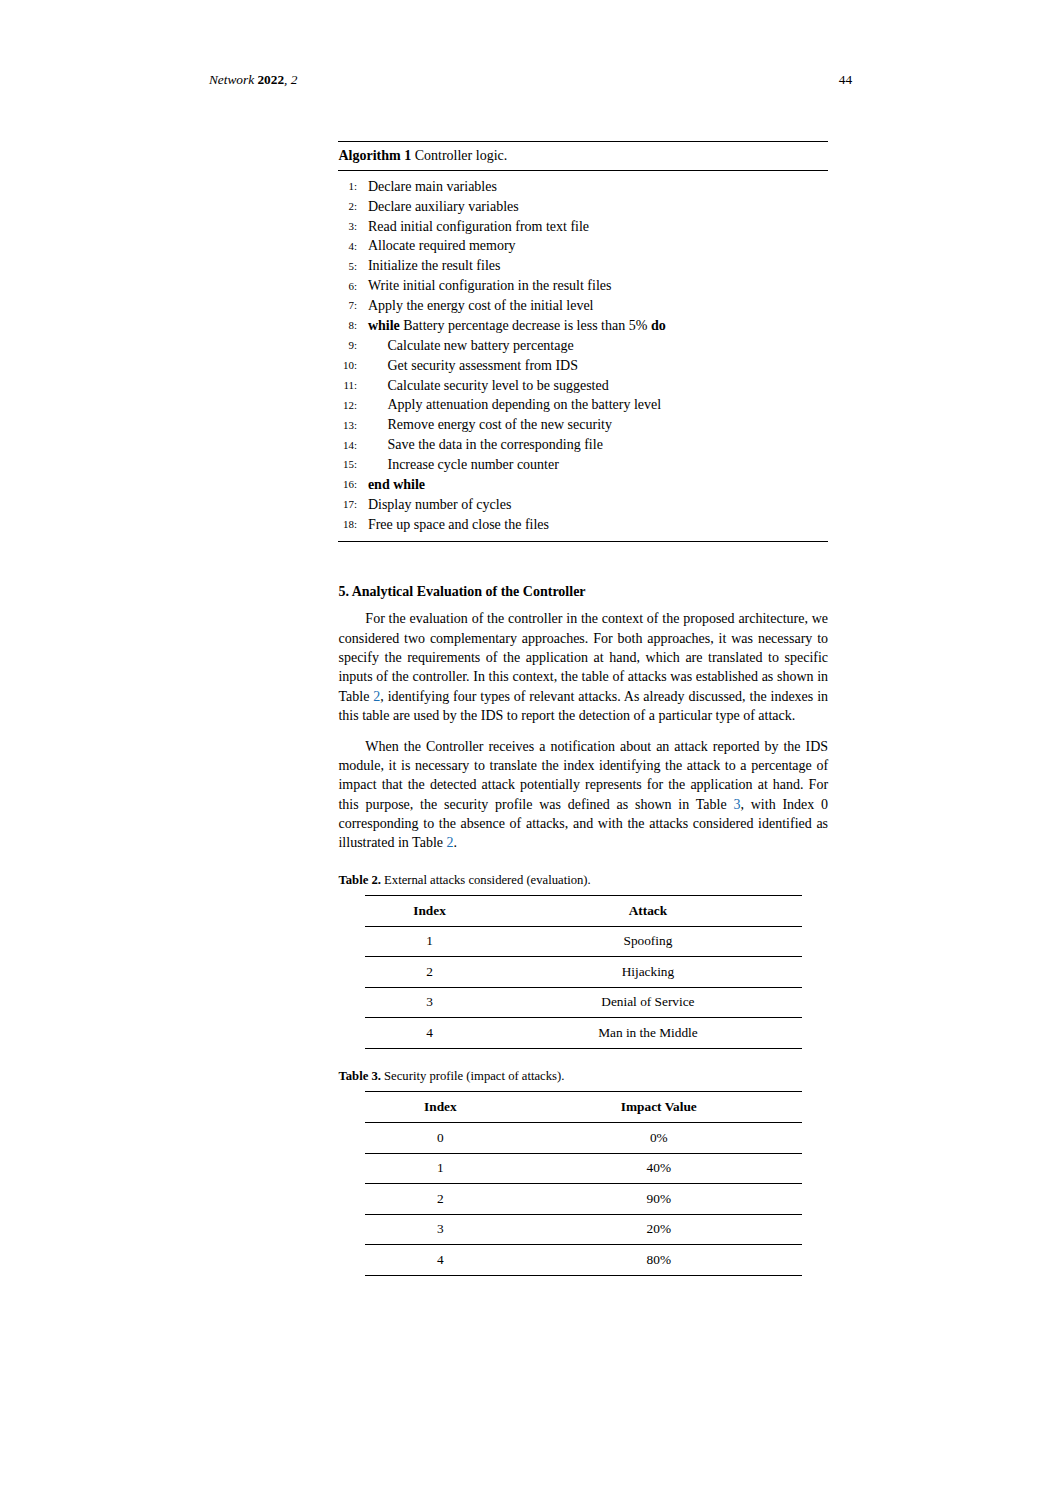Network 2022, 2
44
Algorithm 1 Controller logic.
Declare main variables
Declare auxiliary variables
Read initial configuration from text file
Allocate required memory
Initialize the result files
Write initial configuration in the result files
Apply the energy cost of the initial level
while Battery percentage decrease is less than 5% do
Calculate new battery percentage
Get security assessment from IDS
Calculate security level to be suggested
Apply attenuation depending on the battery level
Remove energy cost of the new security
Save the data in the corresponding file
Increase cycle number counter
end while
Display number of cycles
Free up space and close the files
5. Analytical Evaluation of the Controller
For the evaluation of the controller in the context of the proposed architecture, we considered two complementary approaches. For both approaches, it was necessary to specify the requirements of the application at hand, which are translated to specific inputs of the controller. In this context, the table of attacks was established as shown in Table 2, identifying four types of relevant attacks. As already discussed, the indexes in this table are used by the IDS to report the detection of a particular type of attack.
When the Controller receives a notification about an attack reported by the IDS module, it is necessary to translate the index identifying the attack to a percentage of impact that the detected attack potentially represents for the application at hand. For this purpose, the security profile was defined as shown in Table 3, with Index 0 corresponding to the absence of attacks, and with the attacks considered identified as illustrated in Table 2.
Table 2. External attacks considered (evaluation).
| Index | Attack |
| --- | --- |
| 1 | Spoofing |
| 2 | Hijacking |
| 3 | Denial of Service |
| 4 | Man in the Middle |
Table 3. Security profile (impact of attacks).
| Index | Impact Value |
| --- | --- |
| 0 | 0% |
| 1 | 40% |
| 2 | 90% |
| 3 | 20% |
| 4 | 80% |